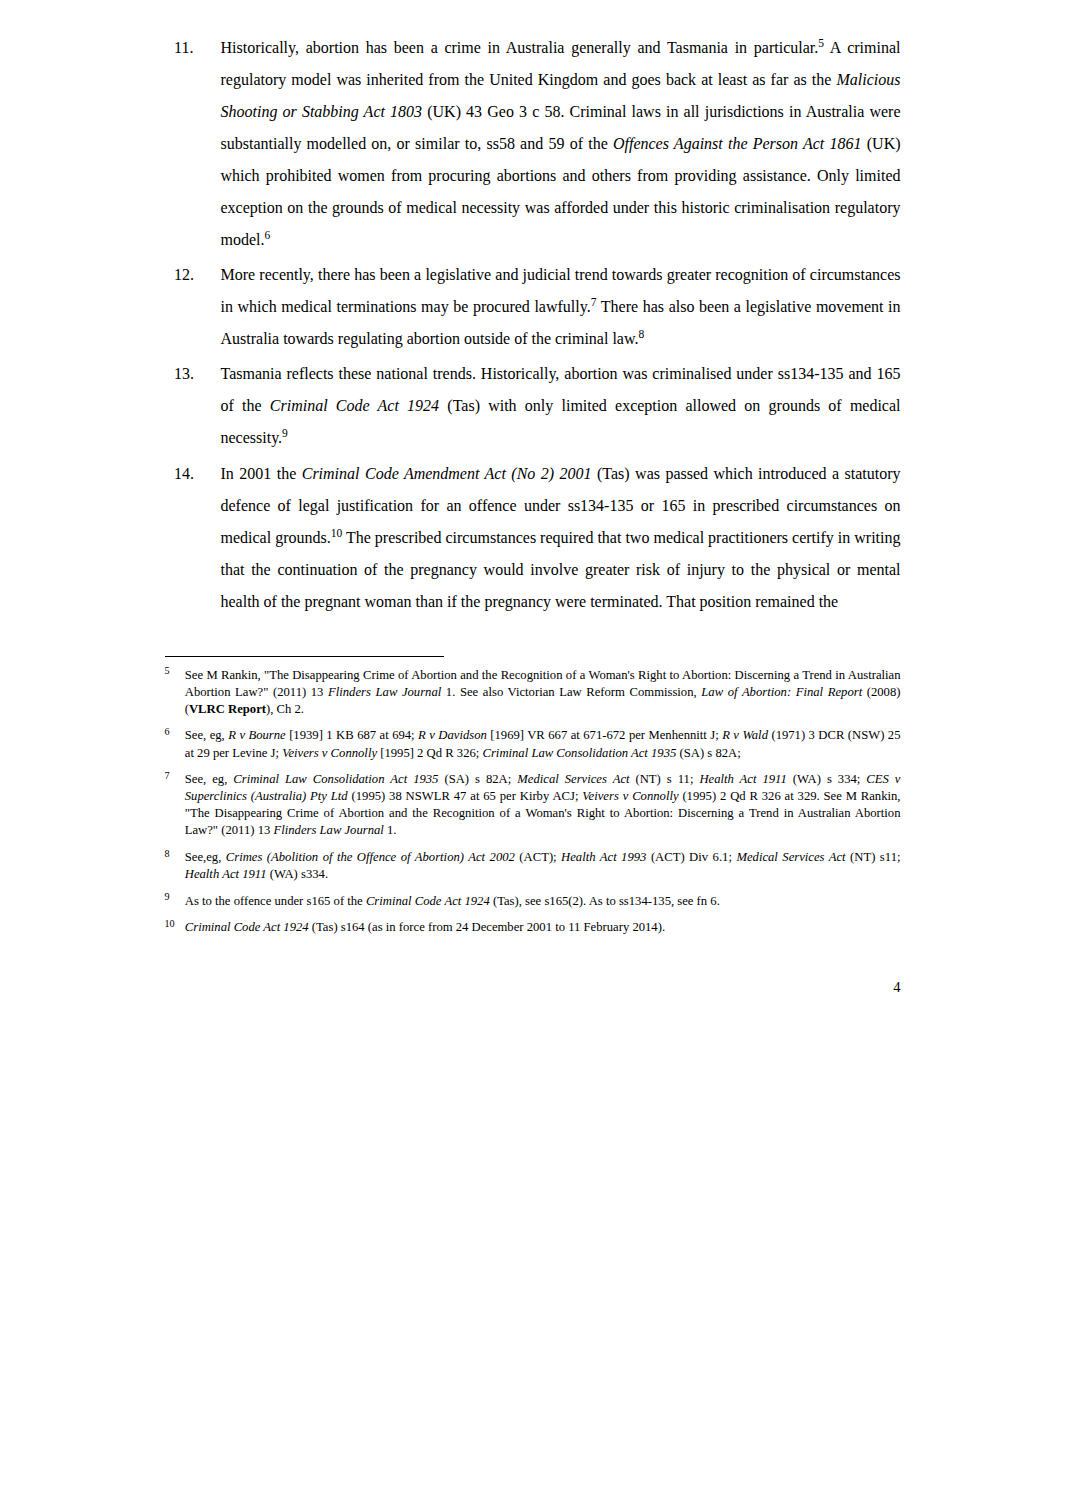Historically, abortion has been a crime in Australia generally and Tasmania in particular.5 A criminal regulatory model was inherited from the United Kingdom and goes back at least as far as the Malicious Shooting or Stabbing Act 1803 (UK) 43 Geo 3 c 58. Criminal laws in all jurisdictions in Australia were substantially modelled on, or similar to, ss58 and 59 of the Offences Against the Person Act 1861 (UK) which prohibited women from procuring abortions and others from providing assistance. Only limited exception on the grounds of medical necessity was afforded under this historic criminalisation regulatory model.6
More recently, there has been a legislative and judicial trend towards greater recognition of circumstances in which medical terminations may be procured lawfully.7 There has also been a legislative movement in Australia towards regulating abortion outside of the criminal law.8
Tasmania reflects these national trends. Historically, abortion was criminalised under ss134-135 and 165 of the Criminal Code Act 1924 (Tas) with only limited exception allowed on grounds of medical necessity.9
In 2001 the Criminal Code Amendment Act (No 2) 2001 (Tas) was passed which introduced a statutory defence of legal justification for an offence under ss134-135 or 165 in prescribed circumstances on medical grounds.10 The prescribed circumstances required that two medical practitioners certify in writing that the continuation of the pregnancy would involve greater risk of injury to the physical or mental health of the pregnant woman than if the pregnancy were terminated. That position remained the
See M Rankin, "The Disappearing Crime of Abortion and the Recognition of a Woman's Right to Abortion: Discerning a Trend in Australian Abortion Law?" (2011) 13 Flinders Law Journal 1. See also Victorian Law Reform Commission, Law of Abortion: Final Report (2008) (VLRC Report), Ch 2.
See, eg, R v Bourne [1939] 1 KB 687 at 694; R v Davidson [1969] VR 667 at 671-672 per Menhennitt J; R v Wald (1971) 3 DCR (NSW) 25 at 29 per Levine J; Veivers v Connolly [1995] 2 Qd R 326; Criminal Law Consolidation Act 1935 (SA) s 82A;
See, eg, Criminal Law Consolidation Act 1935 (SA) s 82A; Medical Services Act (NT) s 11; Health Act 1911 (WA) s 334; CES v Superclinics (Australia) Pty Ltd (1995) 38 NSWLR 47 at 65 per Kirby ACJ; Veivers v Connolly (1995) 2 Qd R 326 at 329. See M Rankin, "The Disappearing Crime of Abortion and the Recognition of a Woman's Right to Abortion: Discerning a Trend in Australian Abortion Law?" (2011) 13 Flinders Law Journal 1.
See,eg, Crimes (Abolition of the Offence of Abortion) Act 2002 (ACT); Health Act 1993 (ACT) Div 6.1; Medical Services Act (NT) s11; Health Act 1911 (WA) s334.
As to the offence under s165 of the Criminal Code Act 1924 (Tas), see s165(2). As to ss134-135, see fn 6.
Criminal Code Act 1924 (Tas) s164 (as in force from 24 December 2001 to 11 February 2014).
4